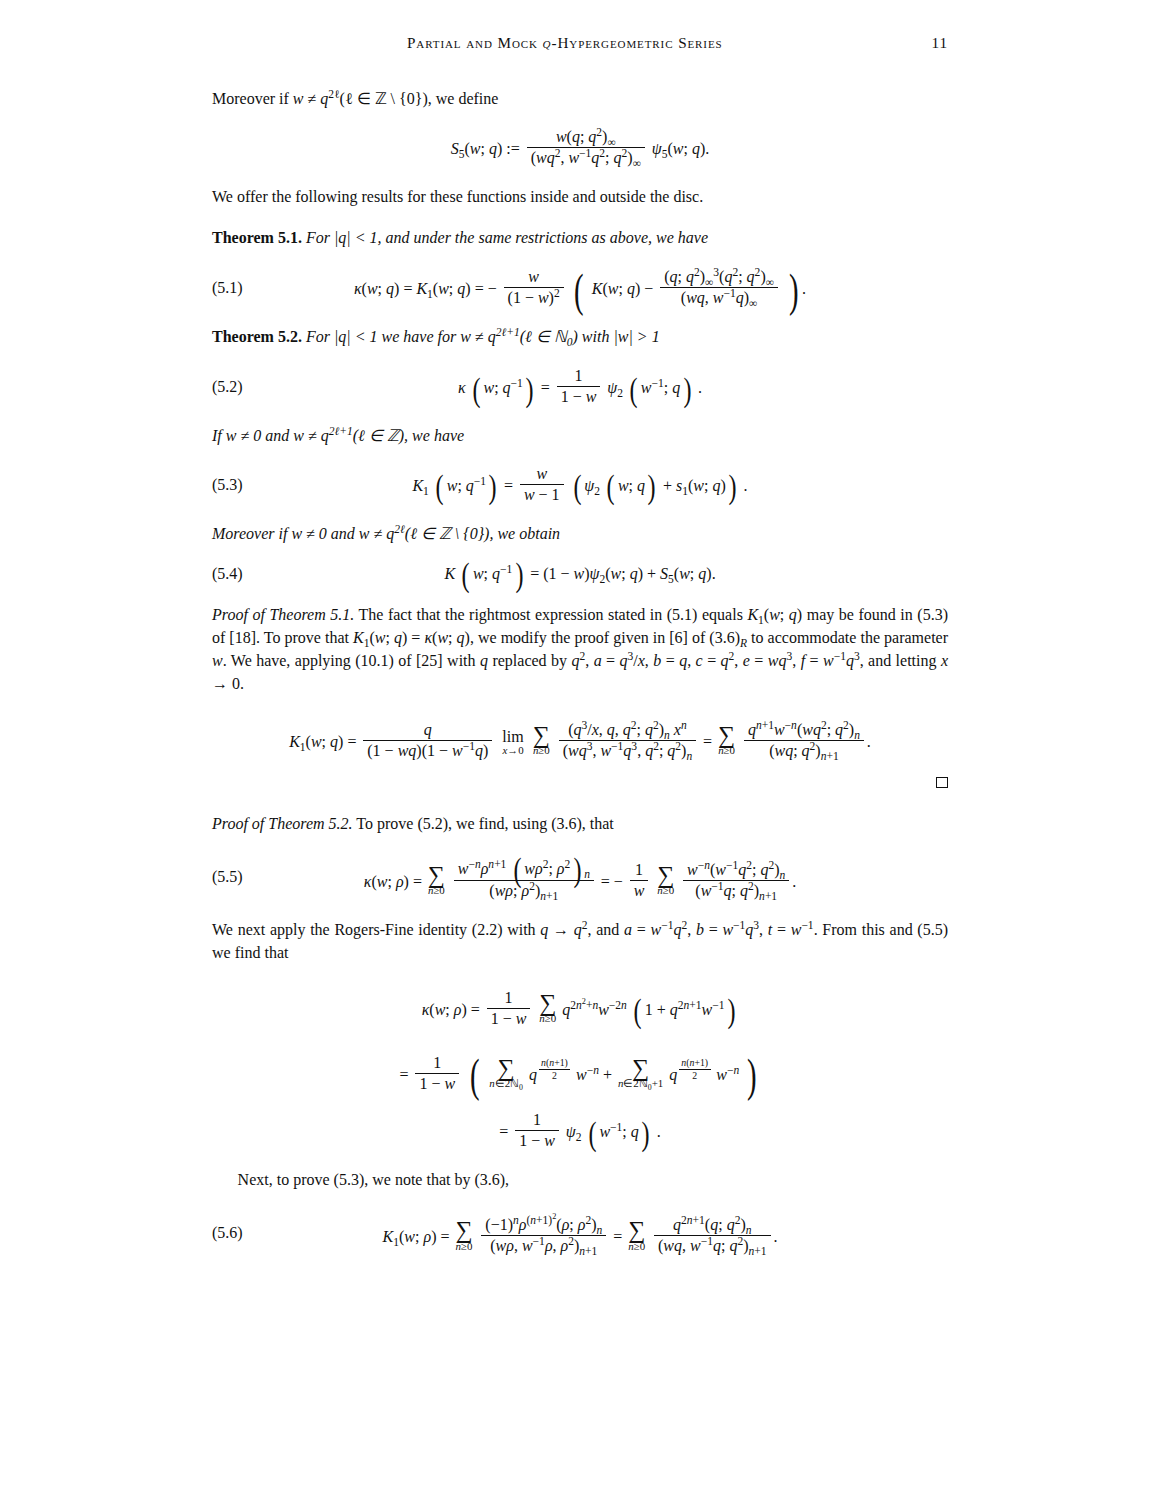Partial and Mock q-Hypergeometric Series 11
Moreover if w ≠ q2ℓ(ℓ ∈ ℤ \ {0}), we define
S5(w; q) := w(q; q2)∞ (wq2, w−1q2; q2)∞ ψ5(w; q).
We offer the following results for these functions inside and outside the disc.
Theorem 5.1. For |q| < 1, and under the same restrictions as above, we have
(5.1) κ(w; q) = K1(w; q) = − w (1 − w)2 ( K(w; q) − (q; q2)∞3(q2; q2)∞ (wq, w−1q)∞ ).
Theorem 5.2. For |q| < 1 we have for w ≠ q2ℓ+1(ℓ ∈ ℕ0) with |w| > 1
(5.2) κ (w; q−1) = 1 1 − w ψ2 (w−1; q) .
If w ≠ 0 and w ≠ q2ℓ+1(ℓ ∈ ℤ), we have
(5.3) K1 (w; q−1) = w w − 1 (ψ2 (w; q) + s1(w; q)) .
Moreover if w ≠ 0 and w ≠ q2ℓ(ℓ ∈ ℤ \ {0}), we obtain
(5.4) K (w; q−1) = (1 − w)ψ2(w; q) + S5(w; q).
Proof of Theorem 5.1. The fact that the rightmost expression stated in (5.1) equals K1(w; q) may be found in (5.3) of [18]. To prove that K1(w; q) = κ(w; q), we modify the proof given in [6] of (3.6)R to accommodate the parameter w. We have, applying (10.1) of [25] with q replaced by q2, a = q3/x, b = q, c = q2, e = wq3, f = w−1q3, and letting x → 0.
K1(w; q) = q (1 − wq)(1 − w−1q) lim x→0 ∑n≥0 (q3/x, q, q2; q2)n xn (wq3, w−1q3, q2; q2)n = ∑n≥0 qn+1w−n(wq2; q2)n (wq; q2)n+1 .
Proof of Theorem 5.2. To prove (5.2), we find, using (3.6), that
(5.5) κ(w; ρ) = ∑n≥0 w−nρn+1 (wρ2; ρ2)n (wρ; ρ2)n+1 = − 1 w ∑n≥0 w−n(w−1q2; q2)n (w−1q; q2)n+1 .
We next apply the Rogers-Fine identity (2.2) with q → q2, and a = w−1q2, b = w−1q3, t = w−1. From this and (5.5) we find that
κ(w; ρ) = 1 1 − w ∑n≥0 q2n2+nw−2n (1 + q2n+1w−1)
= 1 1 − w ( ∑n∈2ℕ0 qn(n+1) 2 w−n + ∑n∈2ℕ0+1 qn(n+1) 2 w−n )
= 1 1 − w ψ2 (w−1; q) .
Next, to prove (5.3), we note that by (3.6),
(5.6) K1(w; ρ) = ∑n≥0 (−1)nρ(n+1)2(ρ; ρ2)n (wρ, w−1ρ, ρ2)n+1 = ∑n≥0 q2n+1(q; q2)n (wq, w−1q; q2)n+1 .